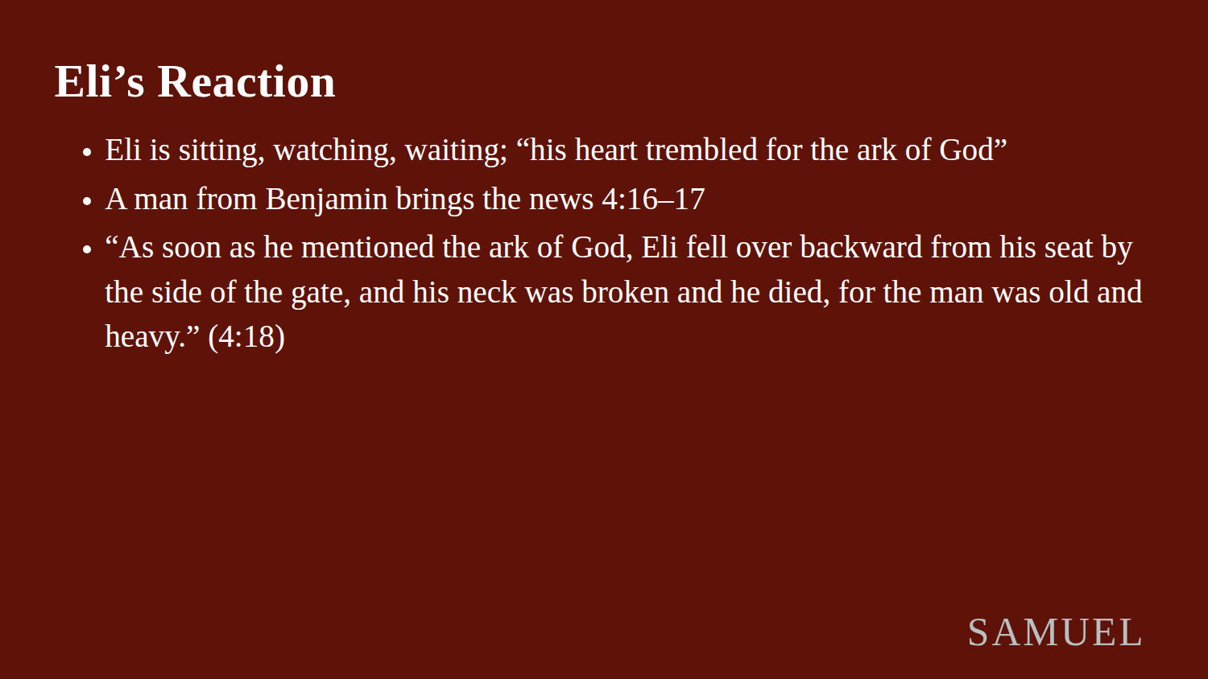Eli’s Reaction
Eli is sitting, watching, waiting; “his heart trembled for the ark of God”
A man from Benjamin brings the news 4:16–17
“As soon as he mentioned the ark of God, Eli fell over backward from his seat by the side of the gate, and his neck was broken and he died, for the man was old and heavy.” (4:18)
SAMUEL